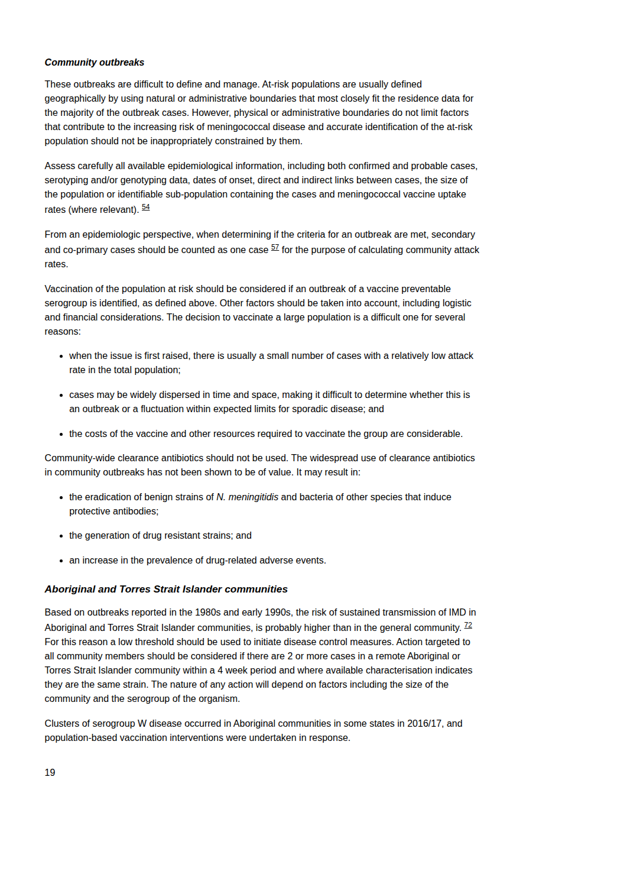Community outbreaks
These outbreaks are difficult to define and manage. At-risk populations are usually defined geographically by using natural or administrative boundaries that most closely fit the residence data for the majority of the outbreak cases. However, physical or administrative boundaries do not limit factors that contribute to the increasing risk of meningococcal disease and accurate identification of the at-risk population should not be inappropriately constrained by them.
Assess carefully all available epidemiological information, including both confirmed and probable cases, serotyping and/or genotyping data, dates of onset, direct and indirect links between cases, the size of the population or identifiable sub-population containing the cases and meningococcal vaccine uptake rates (where relevant). 54
From an epidemiologic perspective, when determining if the criteria for an outbreak are met, secondary and co-primary cases should be counted as one case 57 for the purpose of calculating community attack rates.
Vaccination of the population at risk should be considered if an outbreak of a vaccine preventable serogroup is identified, as defined above. Other factors should be taken into account, including logistic and financial considerations. The decision to vaccinate a large population is a difficult one for several reasons:
when the issue is first raised, there is usually a small number of cases with a relatively low attack rate in the total population;
cases may be widely dispersed in time and space, making it difficult to determine whether this is an outbreak or a fluctuation within expected limits for sporadic disease; and
the costs of the vaccine and other resources required to vaccinate the group are considerable.
Community-wide clearance antibiotics should not be used. The widespread use of clearance antibiotics in community outbreaks has not been shown to be of value. It may result in:
the eradication of benign strains of N. meningitidis and bacteria of other species that induce protective antibodies;
the generation of drug resistant strains; and
an increase in the prevalence of drug-related adverse events.
Aboriginal and Torres Strait Islander communities
Based on outbreaks reported in the 1980s and early 1990s, the risk of sustained transmission of IMD in Aboriginal and Torres Strait Islander communities, is probably higher than in the general community. 72 For this reason a low threshold should be used to initiate disease control measures. Action targeted to all community members should be considered if there are 2 or more cases in a remote Aboriginal or Torres Strait Islander community within a 4 week period and where available characterisation indicates they are the same strain. The nature of any action will depend on factors including the size of the community and the serogroup of the organism.
Clusters of serogroup W disease occurred in Aboriginal communities in some states in 2016/17, and population-based vaccination interventions were undertaken in response.
19